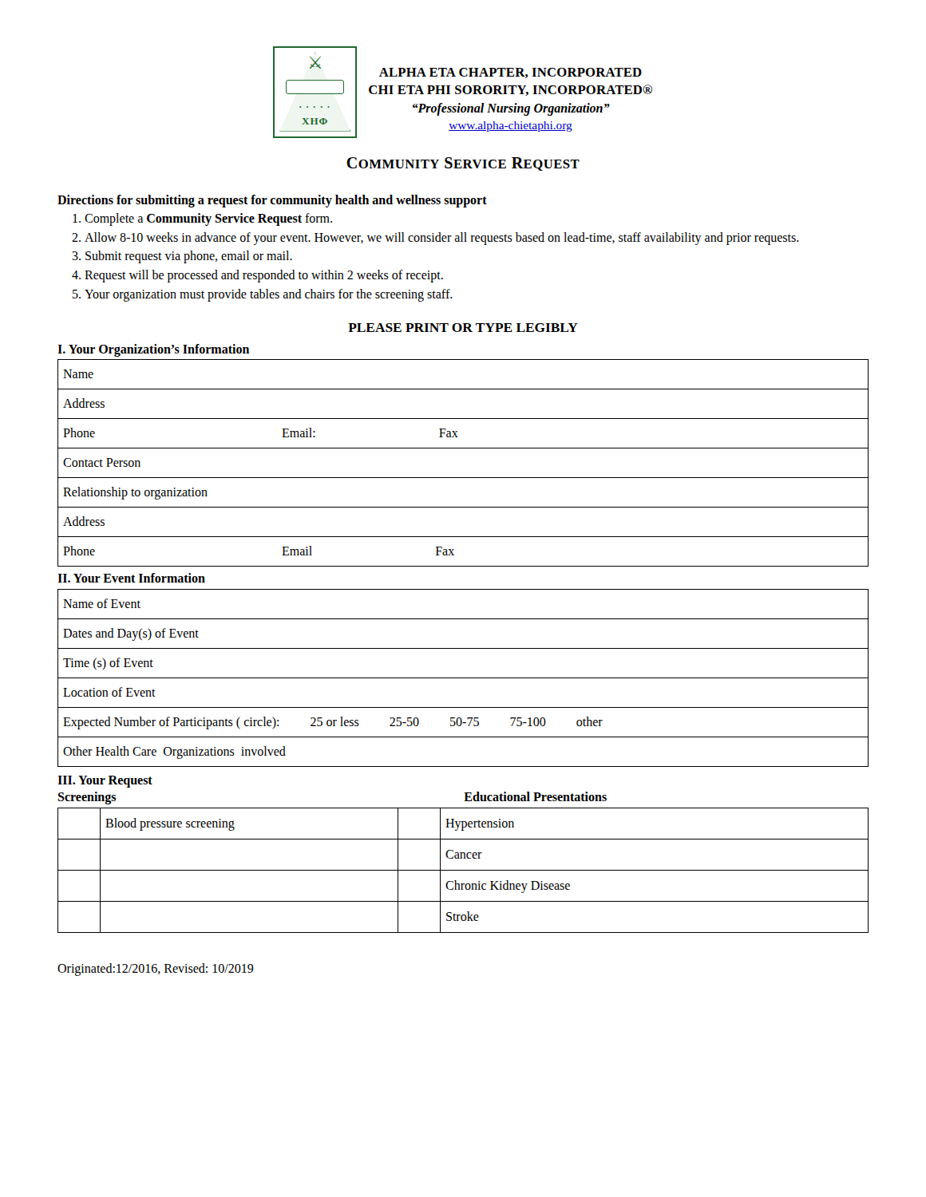⚔
• • • • •
ΧΗΦ
ALPHA ETA CHAPTER, INCORPORATED
CHI ETA PHI SORORITY, INCORPORATED®
“Professional Nursing Organization”
www.alpha-chietaphi.org
COMMUNITY SERVICE REQUEST
Directions for submitting a request for community health and wellness support
Complete a Community Service Request form.
Allow 8-10 weeks in advance of your event. However, we will consider all requests based on lead-time, staff availability and prior requests.
Submit request via phone, email or mail.
Request will be processed and responded to within 2 weeks of receipt.
Your organization must provide tables and chairs for the screening staff.
PLEASE PRINT OR TYPE LEGIBLY
I. Your Organization’s Information
| Name |
| Address |
| Phone Email: Fax |
| Contact Person |
| Relationship to organization |
| Address |
| Phone Email Fax |
II. Your Event Information
| Name of Event |
| Dates and Day(s) of Event |
| Time (s) of Event |
| Location of Event |
| Expected Number of Participants ( circle): 25 or less 25-50 50-75 75-100 other |
| Other Health Care Organizations involved |
III. Your Request
Screenings
Educational Presentations
| | Blood pressure screening | | Hypertension |
| | | | Cancer |
| | | | Chronic Kidney Disease |
| | | | Stroke |
Originated:12/2016, Revised: 10/2019